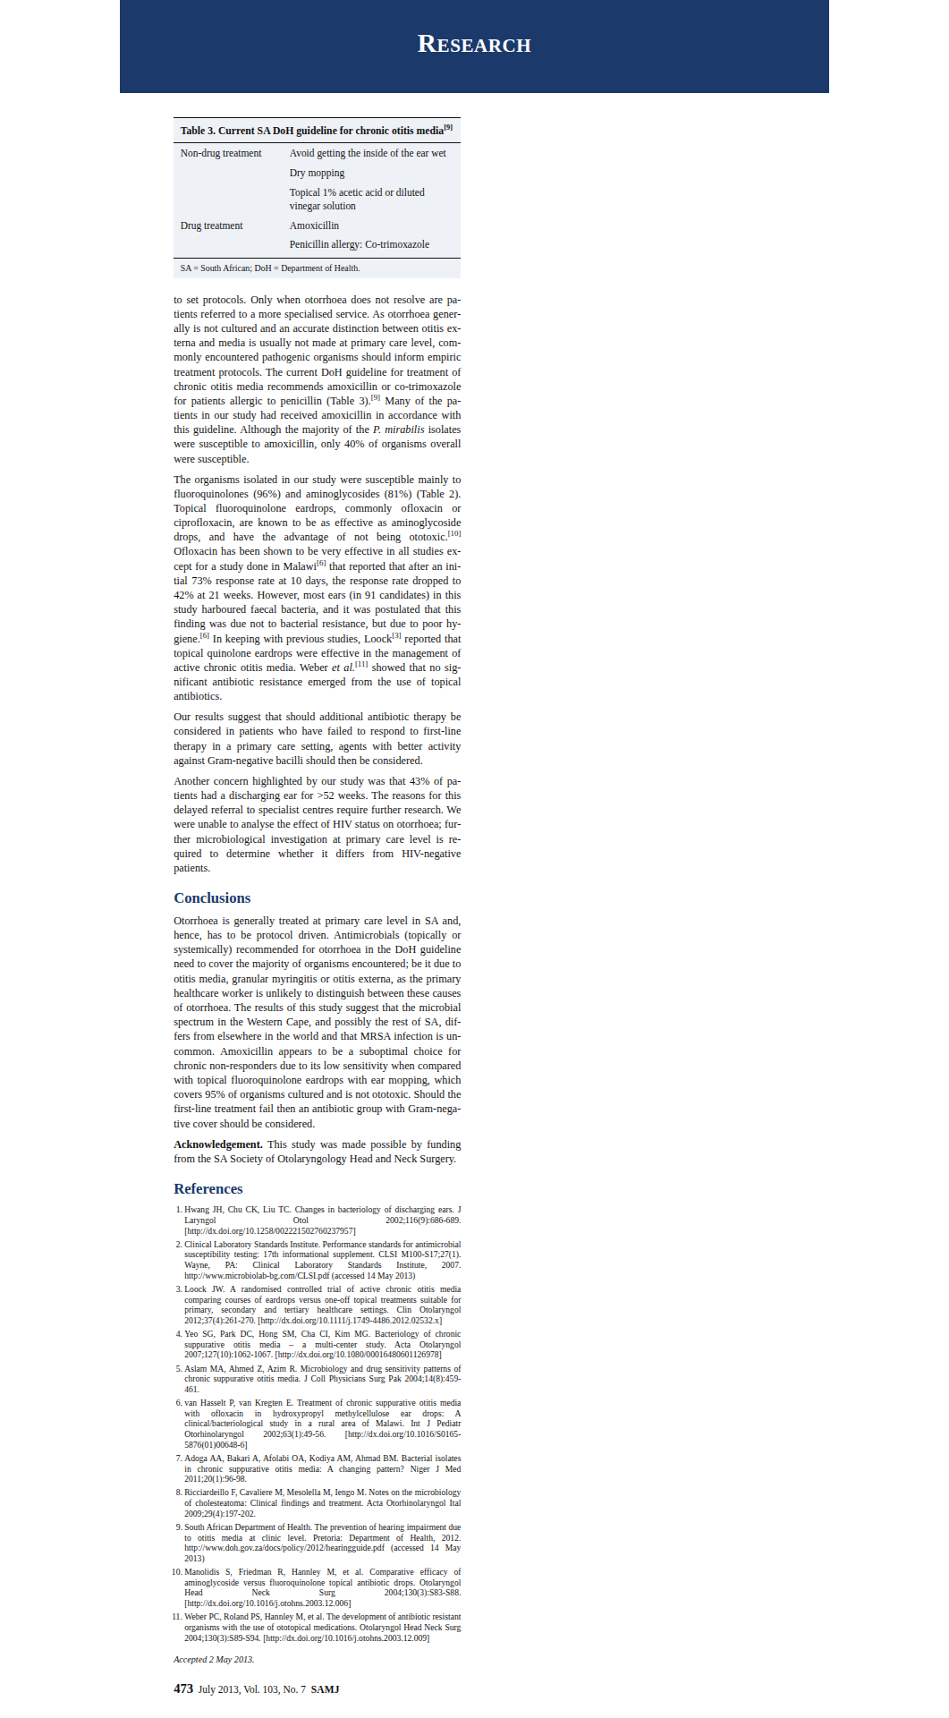Research
Table 3. Current SA DoH guideline for chronic otitis media [9]
| Non-drug treatment | Avoid getting the inside of the ear wet |
| | Dry mopping |
| | Topical 1% acetic acid or diluted vinegar solution |
| Drug treatment | Amoxicillin |
| | Penicillin allergy: Co-trimoxazole |
| SA = South African; DoH = Department of Health. |
to set protocols. Only when otorrhoea does not resolve are patients referred to a more specialised service. As otorrhoea generally is not cultured and an accurate distinction between otitis externa and media is usually not made at primary care level, commonly encountered pathogenic organisms should inform empiric treatment protocols. The current DoH guideline for treatment of chronic otitis media recommends amoxicillin or co-trimoxazole for patients allergic to penicillin (Table 3).[9] Many of the patients in our study had received amoxicillin in accordance with this guideline. Although the majority of the P. mirabilis isolates were susceptible to amoxicillin, only 40% of organisms overall were susceptible.
The organisms isolated in our study were susceptible mainly to fluoroquinolones (96%) and aminoglycosides (81%) (Table 2). Topical fluoroquinolone eardrops, commonly ofloxacin or ciprofloxacin, are known to be as effective as aminoglycoside drops, and have the advantage of not being ototoxic.[10] Ofloxacin has been shown to be very effective in all studies except for a study done in Malawi[6] that reported that after an initial 73% response rate at 10 days, the response rate dropped to 42% at 21 weeks. However, most ears (in 91 candidates) in this study harboured faecal bacteria, and it was postulated that this finding was due not to bacterial resistance, but due to poor hygiene.[6] In keeping with previous studies, Loock[3] reported that topical quinolone eardrops were effective in the management of active chronic otitis media. Weber et al.[11] showed that no significant antibiotic resistance emerged from the use of topical antibiotics.
Our results suggest that should additional antibiotic therapy be considered in patients who have failed to respond to first-line therapy in a primary care setting, agents with better activity against Gram-negative bacilli should then be considered.
Another concern highlighted by our study was that 43% of patients had a discharging ear for >52 weeks. The reasons for this delayed referral to specialist centres require further research. We were unable to analyse the effect of HIV status on otorrhoea; further microbiological investigation at primary care level is required to determine whether it differs from HIV-negative patients.
Conclusions
Otorrhoea is generally treated at primary care level in SA and, hence, has to be protocol driven. Antimicrobials (topically or systemically) recommended for otorrhoea in the DoH guideline need to cover the majority of organisms encountered; be it due to otitis media, granular myringitis or otitis externa, as the primary healthcare worker is unlikely to distinguish between these causes of otorrhoea. The results of this study suggest that the microbial spectrum in the Western Cape, and possibly the rest of SA, differs from elsewhere in the world and that MRSA infection is uncommon. Amoxicillin appears to be a suboptimal choice for chronic non-responders due to its low sensitivity when compared with topical fluoroquinolone eardrops with ear mopping, which covers 95% of organisms cultured and is not ototoxic. Should the first-line treatment fail then an antibiotic group with Gram-negative cover should be considered.
Acknowledgement. This study was made possible by funding from the SA Society of Otolaryngology Head and Neck Surgery.
References
Hwang JH, Chu CK, Liu TC. Changes in bacteriology of discharging ears. J Laryngol Otol 2002;116(9):686-689. [http://dx.doi.org/10.1258/002221502760237957]
Clinical Laboratory Standards Institute. Performance standards for antimicrobial susceptibility testing: 17th informational supplement. CLSI M100-S17;27(1). Wayne, PA: Clinical Laboratory Standards Institute, 2007. http://www.microbiolab-bg.com/CLSI.pdf (accessed 14 May 2013)
Loock JW. A randomised controlled trial of active chronic otitis media comparing courses of eardrops versus one-off topical treatments suitable for primary, secondary and tertiary healthcare settings. Clin Otolaryngol 2012;37(4):261-270. [http://dx.doi.org/10.1111/j.1749-4486.2012.02532.x]
Yeo SG, Park DC, Hong SM, Cha CI, Kim MG. Bacteriology of chronic suppurative otitis media – a multi-center study. Acta Otolaryngol 2007;127(10):1062-1067. [http://dx.doi.org/10.1080/00016480601126978]
Aslam MA, Ahmed Z, Azim R. Microbiology and drug sensitivity patterns of chronic suppurative otitis media. J Coll Physicians Surg Pak 2004;14(8):459-461.
van Hasselt P, van Kregten E. Treatment of chronic suppurative otitis media with ofloxacin in hydroxypropyl methylcellulose ear drops: A clinical/bacteriological study in a rural area of Malawi. Int J Pediatr Otorhinolaryngol 2002;63(1):49-56. [http://dx.doi.org/10.1016/S0165-5876(01)00648-6]
Adoga AA, Bakari A, Afolabi OA, Kodiya AM, Ahmad BM. Bacterial isolates in chronic suppurative otitis media: A changing pattern? Niger J Med 2011;20(1):96-98.
Ricciardeillo F, Cavaliere M, Mesolella M, Iengo M. Notes on the microbiology of cholesteatoma: Clinical findings and treatment. Acta Otorhinolaryngol Ital 2009;29(4):197-202.
South African Department of Health. The prevention of hearing impairment due to otitis media at clinic level. Pretoria: Department of Health, 2012. http://www.doh.gov.za/docs/policy/2012/hearingguide.pdf (accessed 14 May 2013)
Manolidis S, Friedman R, Hannley M, et al. Comparative efficacy of aminoglycoside versus fluoroquinolone topical antibiotic drops. Otolaryngol Head Neck Surg 2004;130(3):S83-S88. [http://dx.doi.org/10.1016/j.otohns.2003.12.006]
Weber PC, Roland PS, Hannley M, et al. The development of antibiotic resistant organisms with the use of ototopical medications. Otolaryngol Head Neck Surg 2004;130(3):S89-S94. [http://dx.doi.org/10.1016/j.otohns.2003.12.009]
Accepted 2 May 2013.
473 July 2013, Vol. 103, No. 7 SAMJ